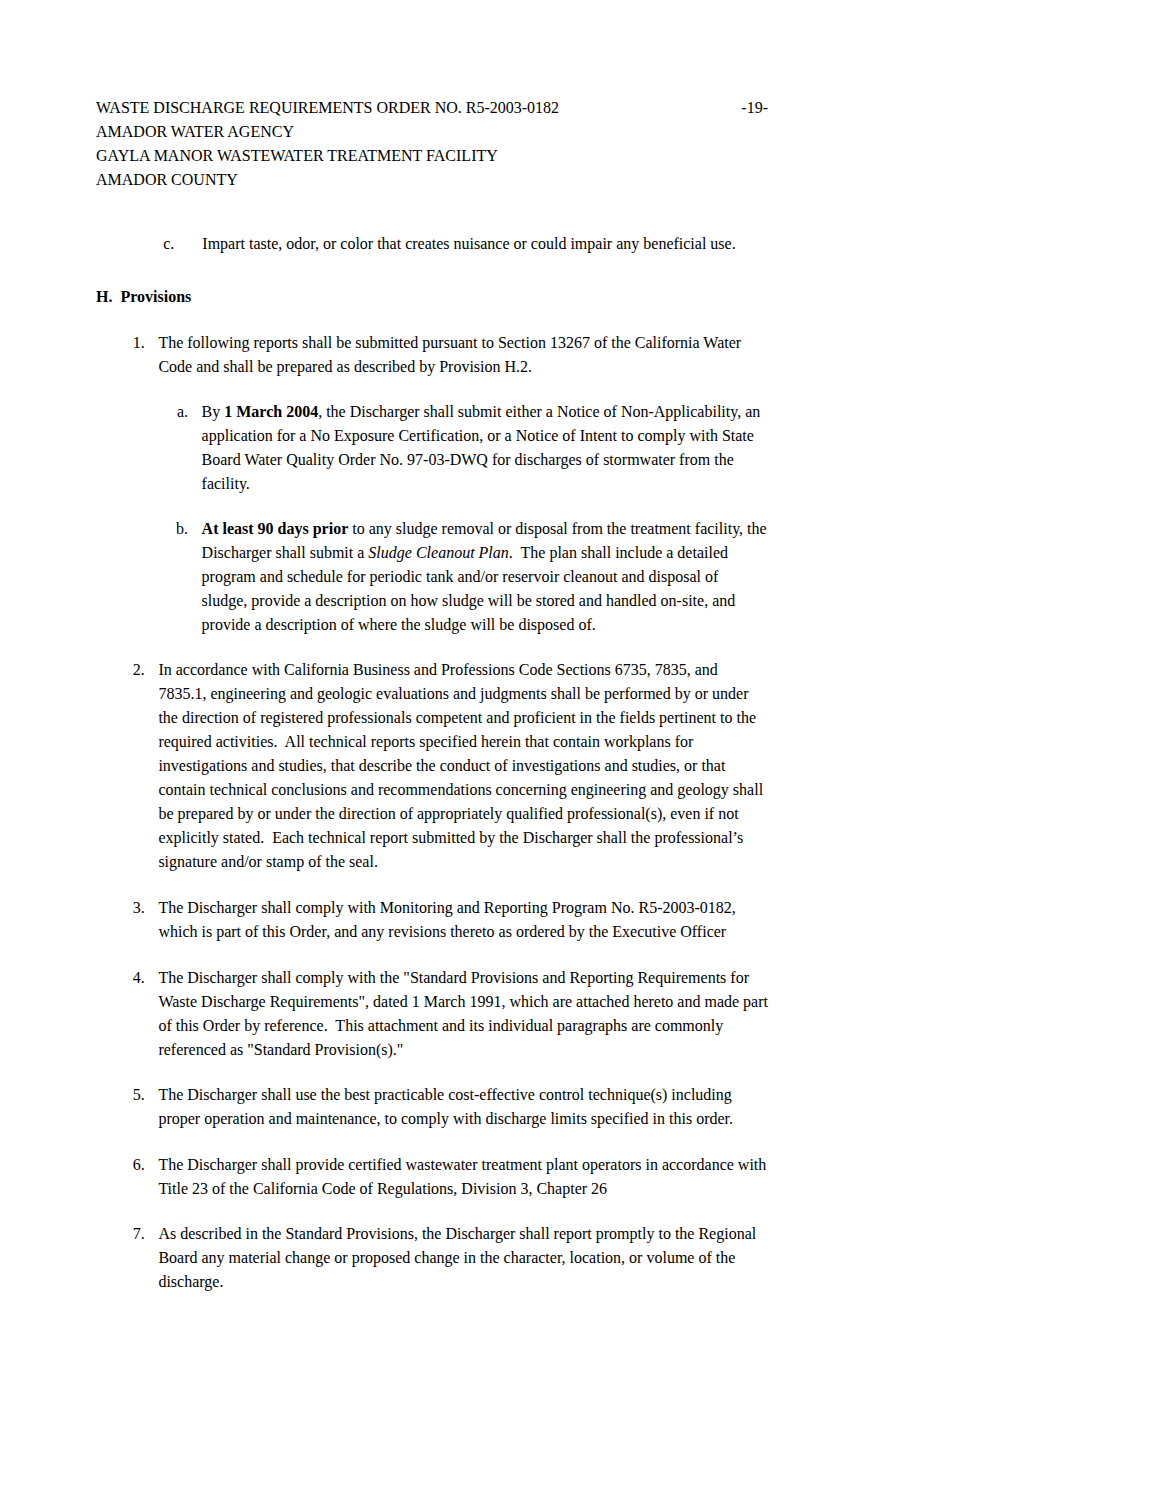Waste Discharge Requirements Order No. R5-2003-0182 -19-
Amador Water Agency
Gayla Manor Wastewater Treatment Facility
Amador County
c. Impart taste, odor, or color that creates nuisance or could impair any beneficial use.
H. Provisions
The following reports shall be submitted pursuant to Section 13267 of the California Water Code and shall be prepared as described by Provision H.2.
By 1 March 2004, the Discharger shall submit either a Notice of Non-Applicability, an application for a No Exposure Certification, or a Notice of Intent to comply with State Board Water Quality Order No. 97-03-DWQ for discharges of stormwater from the facility.
At least 90 days prior to any sludge removal or disposal from the treatment facility, the Discharger shall submit a Sludge Cleanout Plan. The plan shall include a detailed program and schedule for periodic tank and/or reservoir cleanout and disposal of sludge, provide a description on how sludge will be stored and handled on-site, and provide a description of where the sludge will be disposed of.
In accordance with California Business and Professions Code Sections 6735, 7835, and 7835.1, engineering and geologic evaluations and judgments shall be performed by or under the direction of registered professionals competent and proficient in the fields pertinent to the required activities. All technical reports specified herein that contain workplans for investigations and studies, that describe the conduct of investigations and studies, or that contain technical conclusions and recommendations concerning engineering and geology shall be prepared by or under the direction of appropriately qualified professional(s), even if not explicitly stated. Each technical report submitted by the Discharger shall the professional’s signature and/or stamp of the seal.
The Discharger shall comply with Monitoring and Reporting Program No. R5-2003-0182, which is part of this Order, and any revisions thereto as ordered by the Executive Officer
The Discharger shall comply with the "Standard Provisions and Reporting Requirements for Waste Discharge Requirements", dated 1 March 1991, which are attached hereto and made part of this Order by reference. This attachment and its individual paragraphs are commonly referenced as "Standard Provision(s)."
The Discharger shall use the best practicable cost-effective control technique(s) including proper operation and maintenance, to comply with discharge limits specified in this order.
The Discharger shall provide certified wastewater treatment plant operators in accordance with Title 23 of the California Code of Regulations, Division 3, Chapter 26
As described in the Standard Provisions, the Discharger shall report promptly to the Regional Board any material change or proposed change in the character, location, or volume of the discharge.